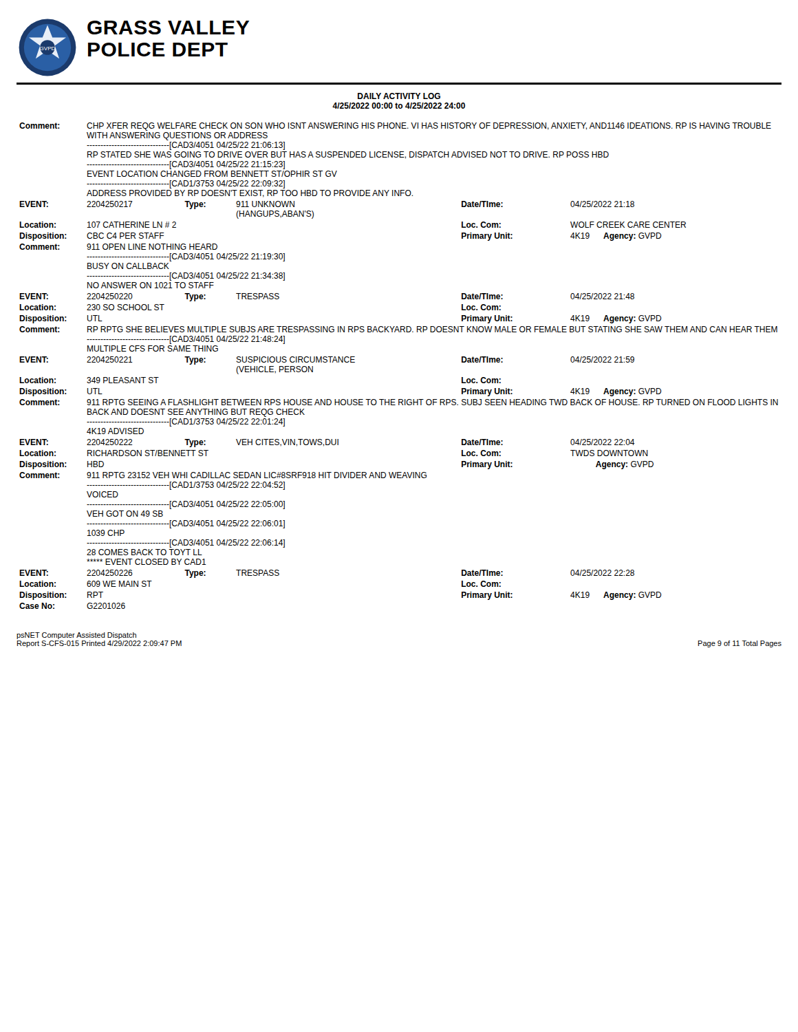GVPD
GRASS VALLEY
POLICE DEPT
DAILY ACTIVITY LOG
4/25/2022 00:00 to 4/25/2022 24:00
| Comment: | CHP XFER REQG WELFARE CHECK ON SON WHO ISNT ANSWERING HIS PHONE. VI HAS HISTORY OF DEPRESSION, ANXIETY, AND1146 IDEATIONS. RP IS HAVING TROUBLE WITH ANSWERING QUESTIONS OR ADDRESS ------------------------------[CAD3/4051 04/25/22 21:06:13] RP STATED SHE WAS GOING TO DRIVE OVER BUT HAS A SUSPENDED LICENSE, DISPATCH ADVISED NOT TO DRIVE. RP POSS HBD ------------------------------[CAD3/4051 04/25/22 21:15:23] EVENT LOCATION CHANGED FROM BENNETT ST/OPHIR ST GV ------------------------------[CAD1/3753 04/25/22 22:09:32] ADDRESS PROVIDED BY RP DOESN'T EXIST, RP TOO HBD TO PROVIDE ANY INFO. |
| EVENT: | 2204250217 | Type: | 911 UNKNOWN (HANGUPS,ABAN'S) | Date/TIme: | 04/25/2022 21:18 |
| Location: | 107 CATHERINE LN # 2 | Loc. Com: | WOLF CREEK CARE CENTER |
| Disposition: | CBC C4 PER STAFF | Primary Unit: | 4K19 Agency: GVPD |
| Comment: | 911 OPEN LINE NOTHING HEARD ------------------------------[CAD3/4051 04/25/22 21:19:30] BUSY ON CALLBACK ------------------------------[CAD3/4051 04/25/22 21:34:38] NO ANSWER ON 1021 TO STAFF |
| EVENT: | 2204250220 | Type: | TRESPASS | Date/TIme: | 04/25/2022 21:48 |
| Location: | 230 SO SCHOOL ST | Loc. Com: | |
| Disposition: | UTL | Primary Unit: | 4K19 Agency: GVPD |
| Comment: | RP RPTG SHE BELIEVES MULTIPLE SUBJS ARE TRESPASSING IN RPS BACKYARD. RP DOESNT KNOW MALE OR FEMALE BUT STATING SHE SAW THEM AND CAN HEAR THEM ------------------------------[CAD3/4051 04/25/22 21:48:24] MULTIPLE CFS FOR SAME THING |
| EVENT: | 2204250221 | Type: | SUSPICIOUS CIRCUMSTANCE (VEHICLE, PERSON | Date/TIme: | 04/25/2022 21:59 |
| Location: | 349 PLEASANT ST | Loc. Com: | |
| Disposition: | UTL | Primary Unit: | 4K19 Agency: GVPD |
| Comment: | 911 RPTG SEEING A FLASHLIGHT BETWEEN RPS HOUSE AND HOUSE TO THE RIGHT OF RPS. SUBJ SEEN HEADING TWD BACK OF HOUSE. RP TURNED ON FLOOD LIGHTS IN BACK AND DOESNT SEE ANYTHING BUT REQG CHECK ------------------------------[CAD1/3753 04/25/22 22:01:24] 4K19 ADVISED |
| EVENT: | 2204250222 | Type: | VEH CITES,VIN,TOWS,DUI | Date/TIme: | 04/25/2022 22:04 |
| Location: | RICHARDSON ST/BENNETT ST | Loc. Com: | TWDS DOWNTOWN |
| Disposition: | HBD | Primary Unit: | Agency: GVPD |
| Comment: | 911 RPTG 23152 VEH WHI CADILLAC SEDAN LIC#8SRF918 HIT DIVIDER AND WEAVING ------------------------------[CAD1/3753 04/25/22 22:04:52] VOICED ------------------------------[CAD3/4051 04/25/22 22:05:00] VEH GOT ON 49 SB ------------------------------[CAD3/4051 04/25/22 22:06:01] 1039 CHP ------------------------------[CAD3/4051 04/25/22 22:06:14] 28 COMES BACK TO TOYT LL ***** EVENT CLOSED BY CAD1 |
| EVENT: | 2204250226 | Type: | TRESPASS | Date/TIme: | 04/25/2022 22:28 |
| Location: | 609 WE MAIN ST | Loc. Com: | |
| Disposition: | RPT | Primary Unit: | 4K19 Agency: GVPD |
| Case No: | G2201026 |
psNET Computer Assisted Dispatch
Report S-CFS-015 Printed 4/29/2022 2:09:47 PM
Page 9 of 11 Total Pages